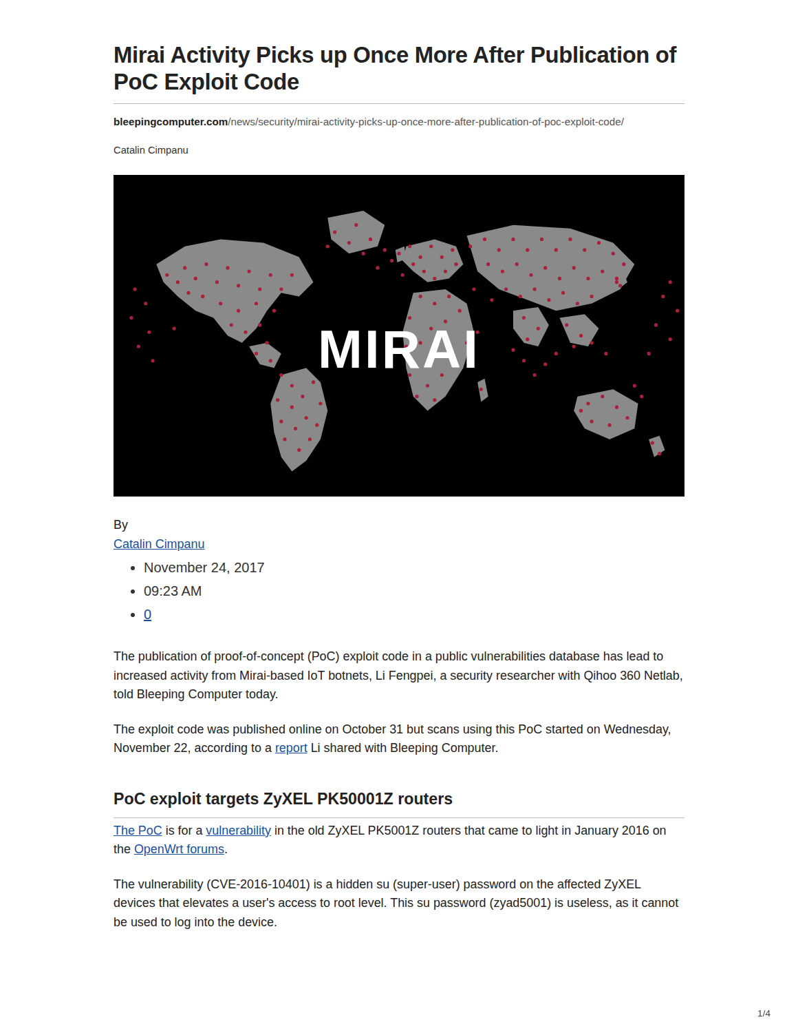Mirai Activity Picks up Once More After Publication of PoC Exploit Code
bleepingcomputer.com/news/security/mirai-activity-picks-up-once-more-after-publication-of-poc-exploit-code/
Catalin Cimpanu
MIRAI
By
Catalin Cimpanu
November 24, 2017
09:23 AM
0
The publication of proof-of-concept (PoC) exploit code in a public vulnerabilities database has lead to increased activity from Mirai-based IoT botnets, Li Fengpei, a security researcher with Qihoo 360 Netlab, told Bleeping Computer today.
The exploit code was published online on October 31 but scans using this PoC started on Wednesday, November 22, according to a report Li shared with Bleeping Computer.
PoC exploit targets ZyXEL PK50001Z routers
The PoC is for a vulnerability in the old ZyXEL PK5001Z routers that came to light in January 2016 on the OpenWrt forums.
The vulnerability (CVE-2016-10401) is a hidden su (super-user) password on the affected ZyXEL devices that elevates a user's access to root level. This su password (zyad5001) is useless, as it cannot be used to log into the device.
1/4